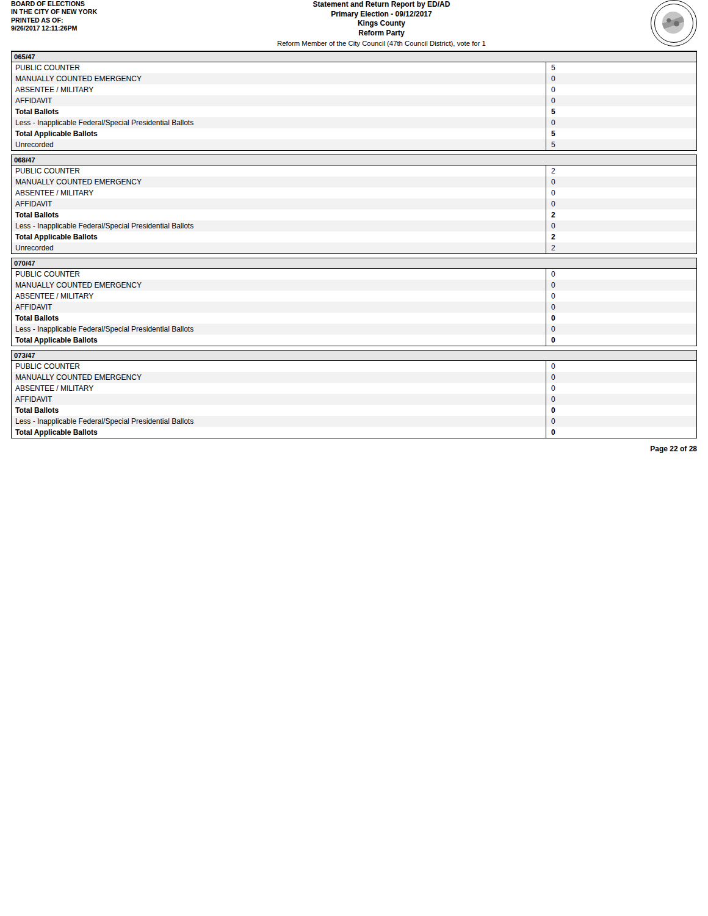BOARD OF ELECTIONS
IN THE CITY OF NEW YORK
PRINTED AS OF:
9/26/2017 12:11:26PM
Statement and Return Report by ED/AD
Primary Election - 09/12/2017
Kings County
Reform Party
Reform Member of the City Council (47th Council District), vote for 1
065/47
| PUBLIC COUNTER | 5 |
| MANUALLY COUNTED EMERGENCY | 0 |
| ABSENTEE / MILITARY | 0 |
| AFFIDAVIT | 0 |
| Total Ballots | 5 |
| Less - Inapplicable Federal/Special Presidential Ballots | 0 |
| Total Applicable Ballots | 5 |
| Unrecorded | 5 |
068/47
| PUBLIC COUNTER | 2 |
| MANUALLY COUNTED EMERGENCY | 0 |
| ABSENTEE / MILITARY | 0 |
| AFFIDAVIT | 0 |
| Total Ballots | 2 |
| Less - Inapplicable Federal/Special Presidential Ballots | 0 |
| Total Applicable Ballots | 2 |
| Unrecorded | 2 |
070/47
| PUBLIC COUNTER | 0 |
| MANUALLY COUNTED EMERGENCY | 0 |
| ABSENTEE / MILITARY | 0 |
| AFFIDAVIT | 0 |
| Total Ballots | 0 |
| Less - Inapplicable Federal/Special Presidential Ballots | 0 |
| Total Applicable Ballots | 0 |
073/47
| PUBLIC COUNTER | 0 |
| MANUALLY COUNTED EMERGENCY | 0 |
| ABSENTEE / MILITARY | 0 |
| AFFIDAVIT | 0 |
| Total Ballots | 0 |
| Less - Inapplicable Federal/Special Presidential Ballots | 0 |
| Total Applicable Ballots | 0 |
Page 22 of 28